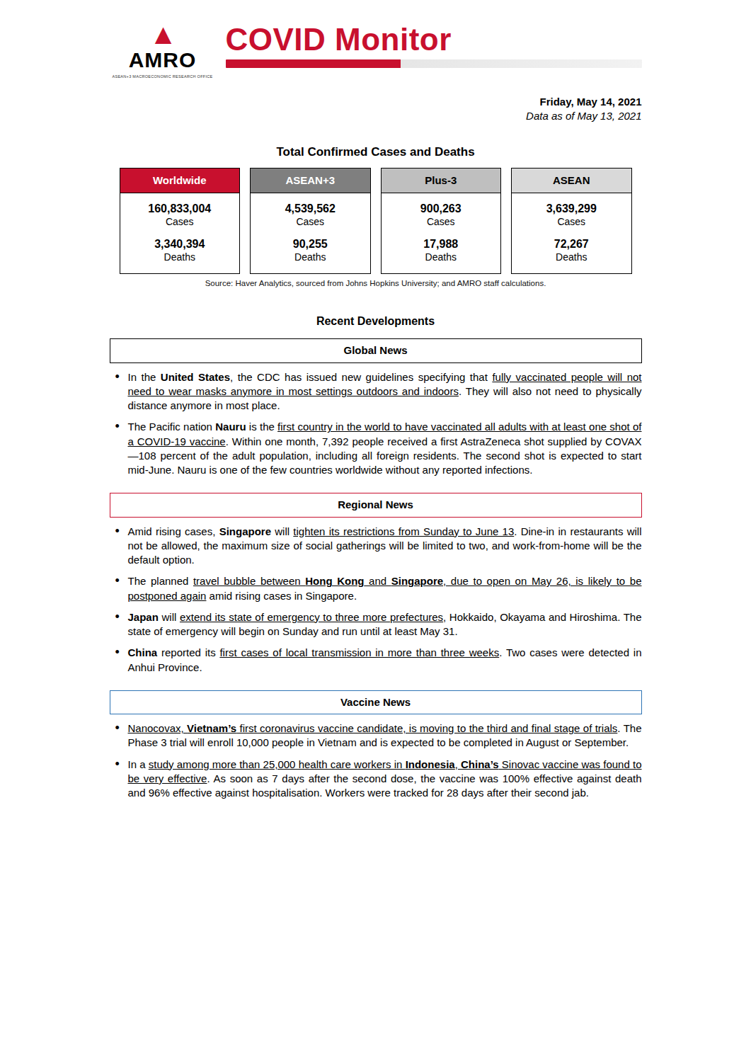▲ AMRO ASEAN+3 MACROECONOMIC RESEARCH OFFICE
COVID Monitor
Friday, May 14, 2021
Data as of May 13, 2021
Total Confirmed Cases and Deaths
| Worldwide 160,833,004 Cases 3,340,394 Deaths | ASEAN+3 4,539,562 Cases 90,255 Deaths | Plus-3 900,263 Cases 17,988 Deaths | ASEAN 3,639,299 Cases 72,267 Deaths |
Source: Haver Analytics, sourced from Johns Hopkins University; and AMRO staff calculations.
Recent Developments
Global News
In the United States, the CDC has issued new guidelines specifying that fully vaccinated people will not need to wear masks anymore in most settings outdoors and indoors. They will also not need to physically distance anymore in most place.
The Pacific nation Nauru is the first country in the world to have vaccinated all adults with at least one shot of a COVID-19 vaccine. Within one month, 7,392 people received a first AstraZeneca shot supplied by COVAX—108 percent of the adult population, including all foreign residents. The second shot is expected to start mid-June. Nauru is one of the few countries worldwide without any reported infections.
Regional News
Amid rising cases, Singapore will tighten its restrictions from Sunday to June 13. Dine-in in restaurants will not be allowed, the maximum size of social gatherings will be limited to two, and work-from-home will be the default option.
The planned travel bubble between Hong Kong and Singapore, due to open on May 26, is likely to be postponed again amid rising cases in Singapore.
Japan will extend its state of emergency to three more prefectures, Hokkaido, Okayama and Hiroshima. The state of emergency will begin on Sunday and run until at least May 31.
China reported its first cases of local transmission in more than three weeks. Two cases were detected in Anhui Province.
Vaccine News
Nanocovax, Vietnam’s first coronavirus vaccine candidate, is moving to the third and final stage of trials. The Phase 3 trial will enroll 10,000 people in Vietnam and is expected to be completed in August or September.
In a study among more than 25,000 health care workers in Indonesia, China’s Sinovac vaccine was found to be very effective. As soon as 7 days after the second dose, the vaccine was 100% effective against death and 96% effective against hospitalisation. Workers were tracked for 28 days after their second jab.